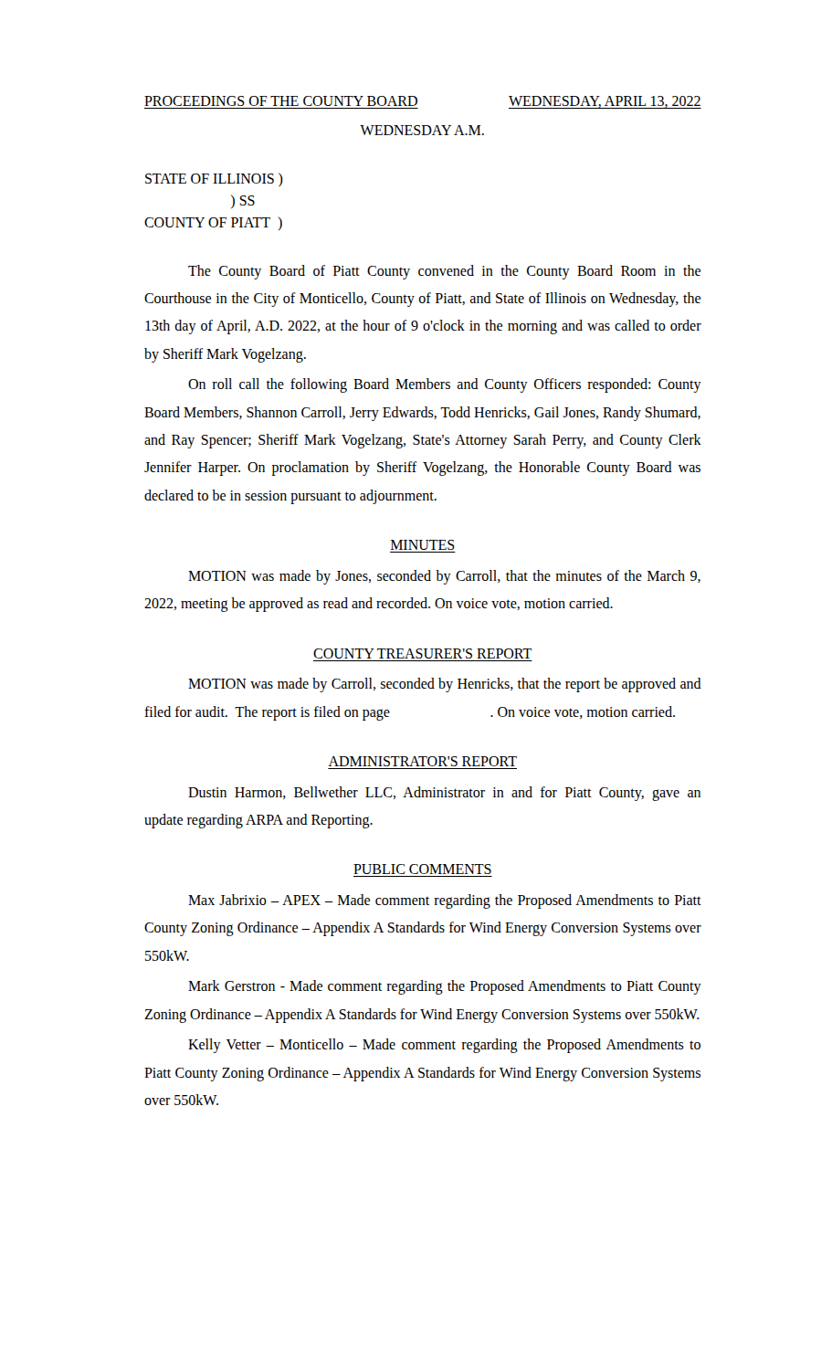PROCEEDINGS OF THE COUNTY BOARD WEDNESDAY, APRIL 13, 2022
WEDNESDAY A.M.
STATE OF ILLINOIS )
) SS COUNTY OF PIATT )
The County Board of Piatt County convened in the County Board Room in the Courthouse in the City of Monticello, County of Piatt, and State of Illinois on Wednesday, the 13th day of April, A.D. 2022, at the hour of 9 o'clock in the morning and was called to order by Sheriff Mark Vogelzang.
On roll call the following Board Members and County Officers responded: County Board Members, Shannon Carroll, Jerry Edwards, Todd Henricks, Gail Jones, Randy Shumard, and Ray Spencer; Sheriff Mark Vogelzang, State's Attorney Sarah Perry, and County Clerk Jennifer Harper. On proclamation by Sheriff Vogelzang, the Honorable County Board was declared to be in session pursuant to adjournment.
MINUTES
MOTION was made by Jones, seconded by Carroll, that the minutes of the March 9, 2022, meeting be approved as read and recorded. On voice vote, motion carried.
COUNTY TREASURER'S REPORT
MOTION was made by Carroll, seconded by Henricks, that the report be approved and filed for audit. The report is filed on page . On voice vote, motion carried.
ADMINISTRATOR'S REPORT
Dustin Harmon, Bellwether LLC, Administrator in and for Piatt County, gave an update regarding ARPA and Reporting.
PUBLIC COMMENTS
Max Jabrixio – APEX – Made comment regarding the Proposed Amendments to Piatt County Zoning Ordinance – Appendix A Standards for Wind Energy Conversion Systems over 550kW.
Mark Gerstron - Made comment regarding the Proposed Amendments to Piatt County Zoning Ordinance – Appendix A Standards for Wind Energy Conversion Systems over 550kW.
Kelly Vetter – Monticello – Made comment regarding the Proposed Amendments to Piatt County Zoning Ordinance – Appendix A Standards for Wind Energy Conversion Systems over 550kW.